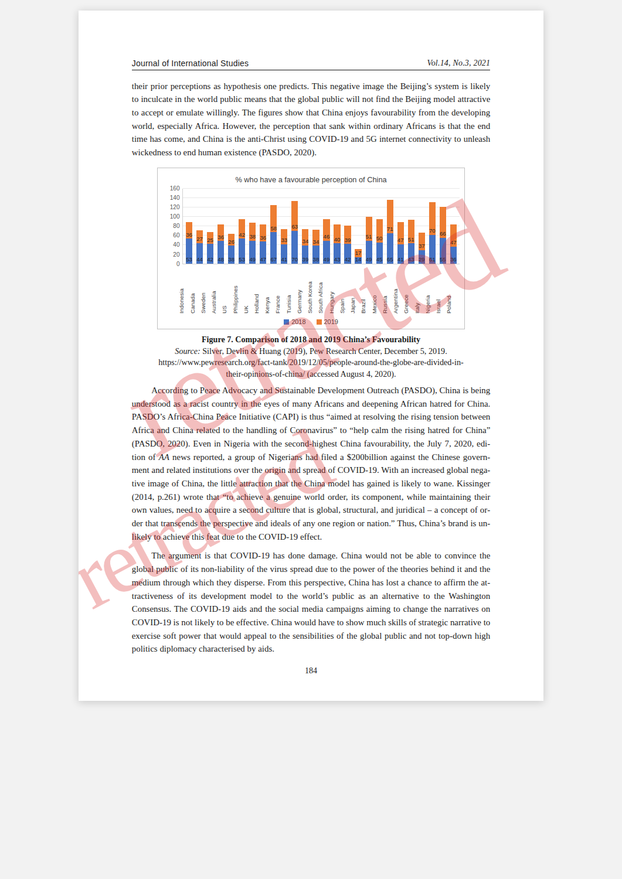retracted
retracted
Journal of International Studies
Vol.14, No.3, 2021
their prior perceptions as hypothesis one predicts. This negative image the Beijing’s system is likely to inculcate in the world public means that the global public will not find the Beijing model attractive to accept or emulate willingly. The figures show that China enjoys favourability from the developing world, especially Africa. However, the perception that sank within ordinary Africans is that the end time has come, and China is the anti-Christ using COVID-19 and 5G internet connectivity to unleash wickedness to end human existence (PASDO, 2020).
% who have a favourable perception of China
160 140 120 100 80 60 40 20 0
36
53
27
44
25
42
36
48
26
38
42
53
38
49
36
47
58
67
33
41
63
70
34
39
34
38
46
49
40
43
39
42
17
14
51
49
50
45
71
65
47
41
51
43
37
29
70
61
66
55
47
36
Indonesia
Canada
Sweden
Australia
US
Philippines
UK
Holland
Kenya
France
Tunisia
Germany
South Korea
South Africa
Hungary
Spain
Japan
Brazil
Mexico
Russia
Argentina
Greece
Italy
Nigeria
Israel
Poland
2018 2019
Figure 7. Comparison of 2018 and 2019 China’s Favourability
Source: Silver, Devlin & Huang (2019), Pew Research Center, December 5, 2019.
https://www.pewresearch.org/fact-tank/2019/12/05/people-around-the-globe-are-divided-in-their-opinions-of-china/ (accessed August 4, 2020).
According to Peace Advocacy and Sustainable Development Outreach (PASDO), China is being understood as a racist country in the eyes of many Africans and deepening African hatred for China. PASDO’s Africa-China Peace Initiative (CAPI) is thus “aimed at resolving the rising tension between Africa and China related to the handling of Coronavirus” to “help calm the rising hatred for China” (PASDO, 2020). Even in Nigeria with the second-highest China favourability, the July 7, 2020, edition of AA news reported, a group of Nigerians had filed a $200billion against the Chinese government and related institutions over the origin and spread of COVID-19. With an increased global negative image of China, the little attraction that the China model has gained is likely to wane. Kissinger (2014, p.261) wrote that “to achieve a genuine world order, its component, while maintaining their own values, need to acquire a second culture that is global, structural, and juridical – a concept of order that transcends the perspective and ideals of any one region or nation.” Thus, China’s brand is unlikely to achieve this feat due to the COVID-19 effect.
The argument is that COVID-19 has done damage. China would not be able to convince the global public of its non-liability of the virus spread due to the power of the theories behind it and the medium through which they disperse. From this perspective, China has lost a chance to affirm the attractiveness of its development model to the world’s public as an alternative to the Washington Consensus. The COVID-19 aids and the social media campaigns aiming to change the narratives on COVID-19 is not likely to be effective. China would have to show much skills of strategic narrative to exercise soft power that would appeal to the sensibilities of the global public and not top-down high politics diplomacy characterised by aids.
184